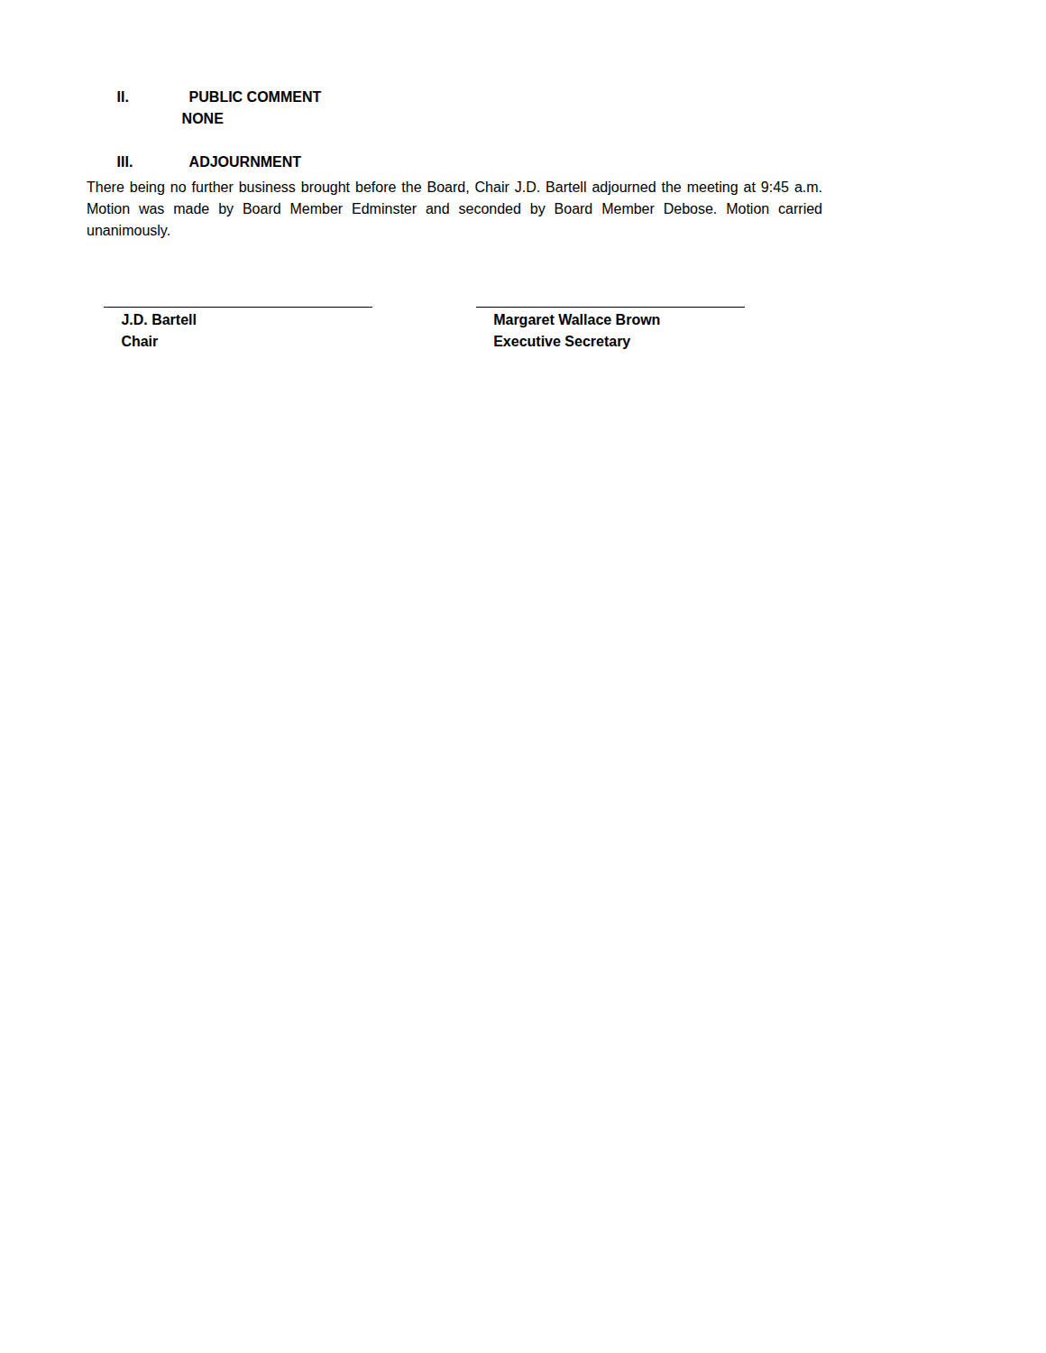II. PUBLIC COMMENT
NONE
III. ADJOURNMENT
There being no further business brought before the Board, Chair J.D. Bartell adjourned the meeting at 9:45 a.m. Motion was made by Board Member Edminster and seconded by Board Member Debose. Motion carried unanimously.
J.D. Bartell
Chair
Margaret Wallace Brown
Executive Secretary